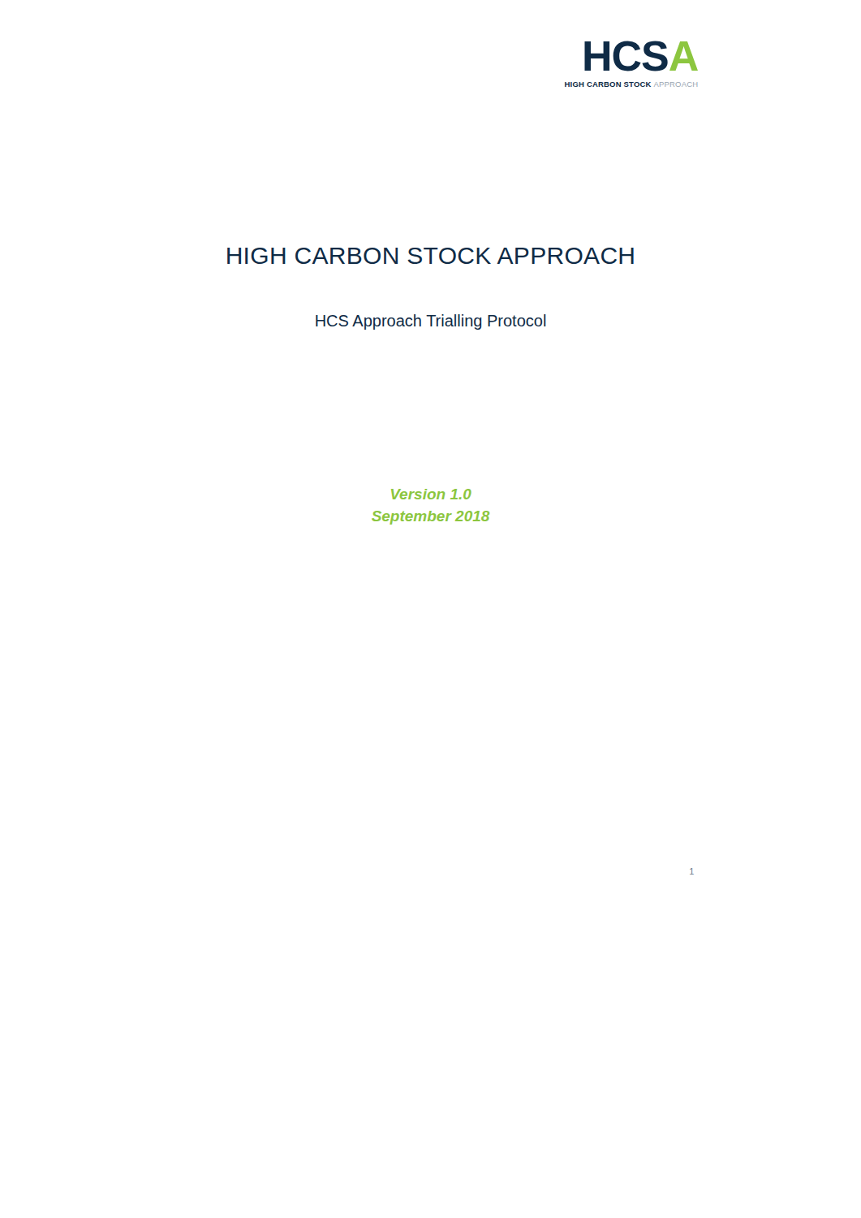HCSA
HIGH CARBON STOCK APPROACH
HIGH CARBON STOCK APPROACH
HCS Approach Trialling Protocol
Version 1.0
September 2018
1